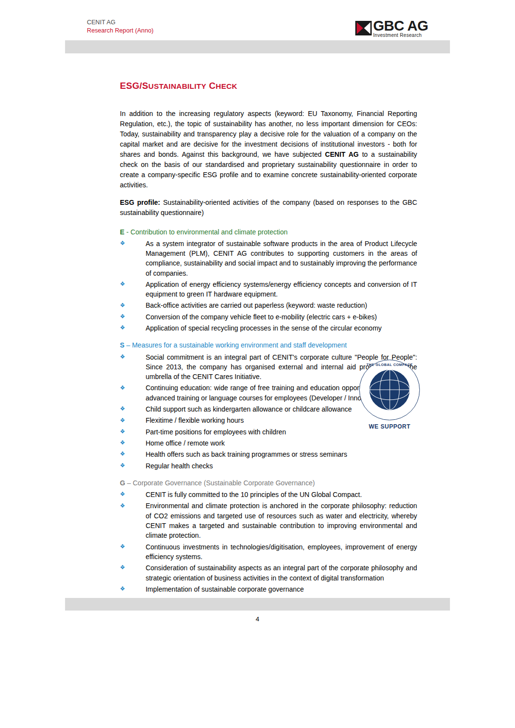CENIT AG
Research Report (Anno)
GBC AG Investment Research
ESG/SUSTAINABILITY CHECK
In addition to the increasing regulatory aspects (keyword: EU Taxonomy, Financial Reporting Regulation, etc.), the topic of sustainability has another, no less important dimension for CEOs: Today, sustainability and transparency play a decisive role for the valuation of a company on the capital market and are decisive for the investment decisions of institutional investors - both for shares and bonds. Against this background, we have subjected CENIT AG to a sustainability check on the basis of our standardised and proprietary sustainability questionnaire in order to create a company-specific ESG profile and to examine concrete sustainability-oriented corporate activities.
ESG profile: Sustainability-oriented activities of the company (based on responses to the GBC sustainability questionnaire)
E - Contribution to environmental and climate protection
As a system integrator of sustainable software products in the area of Product Lifecycle Management (PLM), CENIT AG contributes to supporting customers in the areas of compliance, sustainability and social impact and to sustainably improving the performance of companies.
Application of energy efficiency systems/energy efficiency concepts and conversion of IT equipment to green IT hardware equipment.
Back-office activities are carried out paperless (keyword: waste reduction)
Conversion of the company vehicle fleet to e-mobility (electric cars + e-bikes)
Application of special recycling processes in the sense of the circular economy
S – Measures for a sustainable working environment and staff development
Social commitment is an integral part of CENIT's corporate culture "People for People": Since 2013, the company has organised external and internal aid projects under the umbrella of the CENIT Cares Initiative.
Continuing education: wide range of free training and education opportunities, such as IT advanced training or language courses for employees (Developer / Innovation Days)
Child support such as kindergarten allowance or childcare allowance
Flexitime / flexible working hours
Part-time positions for employees with children
Home office / remote work
Health offers such as back training programmes or stress seminars
Regular health checks
G – Corporate Governance (Sustainable Corporate Governance)
CENIT is fully committed to the 10 principles of the UN Global Compact.
Environmental and climate protection is anchored in the corporate philosophy: reduction of CO2 emissions and targeted use of resources such as water and electricity, whereby CENIT makes a targeted and sustainable contribution to improving environmental and climate protection.
Continuous investments in technologies/digitisation, employees, improvement of energy efficiency systems.
Consideration of sustainability aspects as an integral part of the corporate philosophy and strategic orientation of business activities in the context of digital transformation
Implementation of sustainable corporate governance
THE GLOBAL COMPACT
WE SUPPORT
4